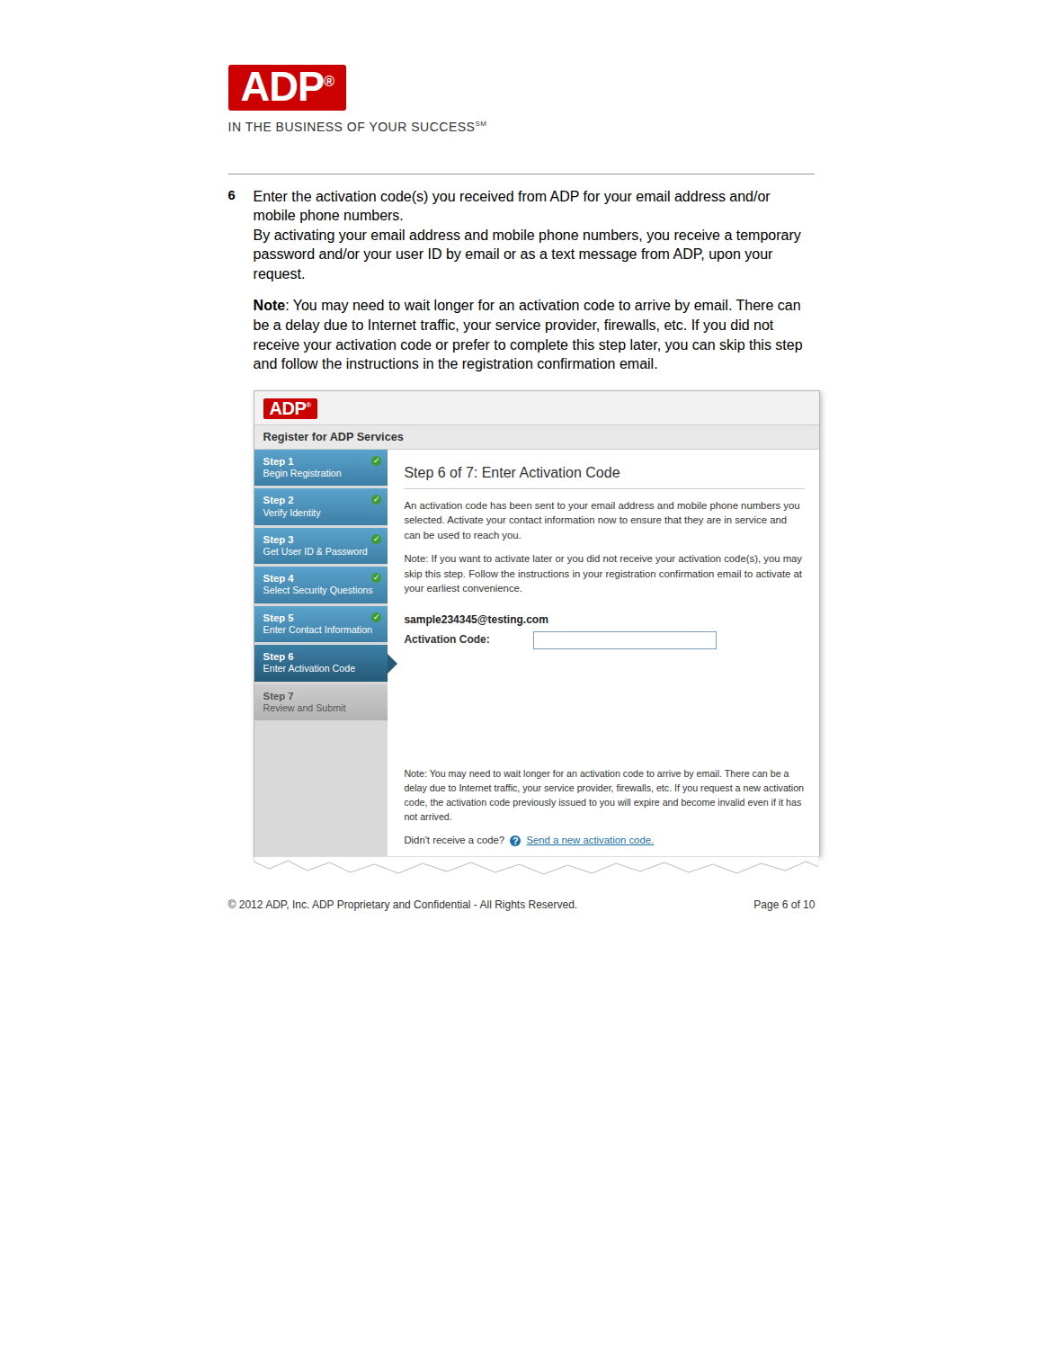ADP®
IN THE BUSINESS OF YOUR SUCCESSSM
6
Enter the activation code(s) you received from ADP for your email address and/or mobile phone numbers.
By activating your email address and mobile phone numbers, you receive a temporary password and/or your user ID by email or as a text message from ADP, upon your request.
Note: You may need to wait longer for an activation code to arrive by email. There can be a delay due to Internet traffic, your service provider, firewalls, etc. If you did not receive your activation code or prefer to complete this step later, you can skip this step and follow the instructions in the registration confirmation email.
ADP®
Register for ADP Services
Step 1 Begin Registration✓
Step 2 Verify Identity✓
Step 3 Get User ID & Password✓
Step 4 Select Security Questions✓
Step 5 Enter Contact Information✓
Step 6 Enter Activation Code
Step 7 Review and Submit
Step 6 of 7: Enter Activation Code
An activation code has been sent to your email address and mobile phone numbers you selected. Activate your contact information now to ensure that they are in service and can be used to reach you.
Note: If you want to activate later or you did not receive your activation code(s), you may skip this step. Follow the instructions in your registration confirmation email to activate at your earliest convenience.
sample234345@testing.com
Activation Code:
Note: You may need to wait longer for an activation code to arrive by email. There can be a delay due to Internet traffic, your service provider, firewalls, etc. If you request a new activation code, the activation code previously issued to you will expire and become invalid even if it has not arrived.
Didn't receive a code? ? Send a new activation code.
© 2012 ADP, Inc. ADP Proprietary and Confidential - All Rights Reserved.
Page 6 of 10